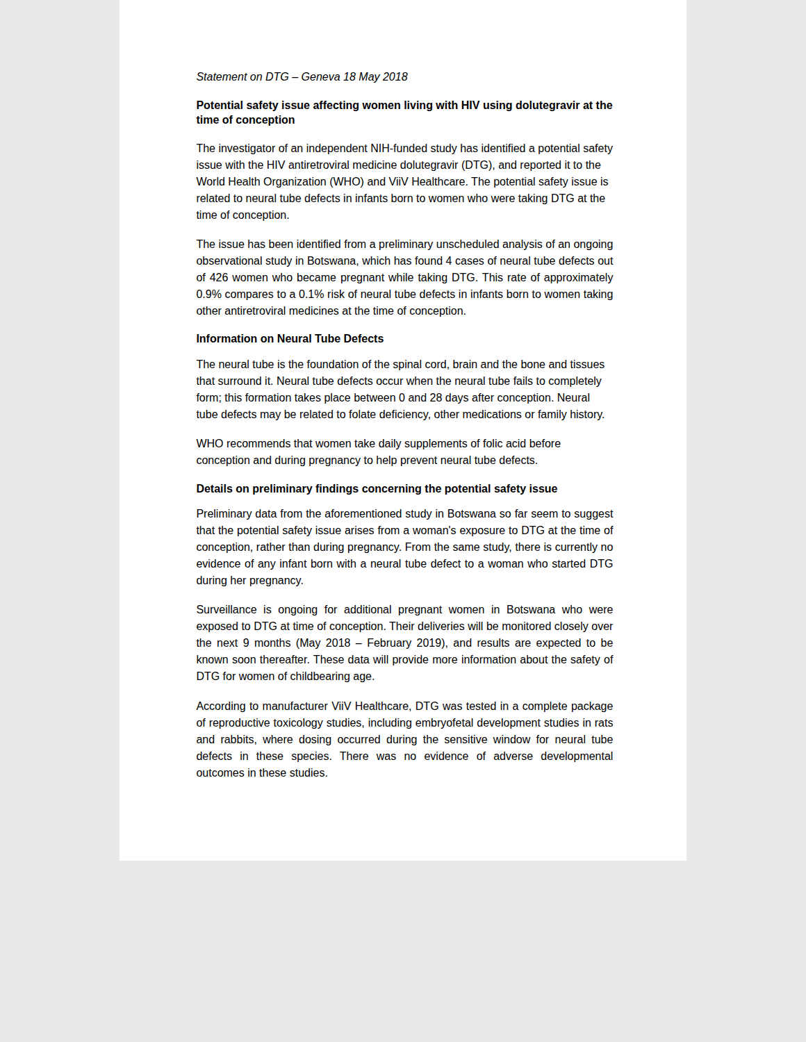Statement on DTG – Geneva 18 May 2018
Potential safety issue affecting women living with HIV using dolutegravir at the time of conception
The investigator of an independent NIH-funded study has identified a potential safety issue with the HIV antiretroviral medicine dolutegravir (DTG), and reported it to the World Health Organization (WHO) and ViiV Healthcare. The potential safety issue is related to neural tube defects in infants born to women who were taking DTG at the time of conception.
The issue has been identified from a preliminary unscheduled analysis of an ongoing observational study in Botswana, which has found 4 cases of neural tube defects out of 426 women who became pregnant while taking DTG. This rate of approximately 0.9% compares to a 0.1% risk of neural tube defects in infants born to women taking other antiretroviral medicines at the time of conception.
Information on Neural Tube Defects
The neural tube is the foundation of the spinal cord, brain and the bone and tissues that surround it. Neural tube defects occur when the neural tube fails to completely form; this formation takes place between 0 and 28 days after conception. Neural tube defects may be related to folate deficiency, other medications or family history.
WHO recommends that women take daily supplements of folic acid before conception and during pregnancy to help prevent neural tube defects.
Details on preliminary findings concerning the potential safety issue
Preliminary data from the aforementioned study in Botswana so far seem to suggest that the potential safety issue arises from a woman's exposure to DTG at the time of conception, rather than during pregnancy. From the same study, there is currently no evidence of any infant born with a neural tube defect to a woman who started DTG during her pregnancy.
Surveillance is ongoing for additional pregnant women in Botswana who were exposed to DTG at time of conception. Their deliveries will be monitored closely over the next 9 months (May 2018 – February 2019), and results are expected to be known soon thereafter. These data will provide more information about the safety of DTG for women of childbearing age.
According to manufacturer ViiV Healthcare, DTG was tested in a complete package of reproductive toxicology studies, including embryofetal development studies in rats and rabbits, where dosing occurred during the sensitive window for neural tube defects in these species. There was no evidence of adverse developmental outcomes in these studies.